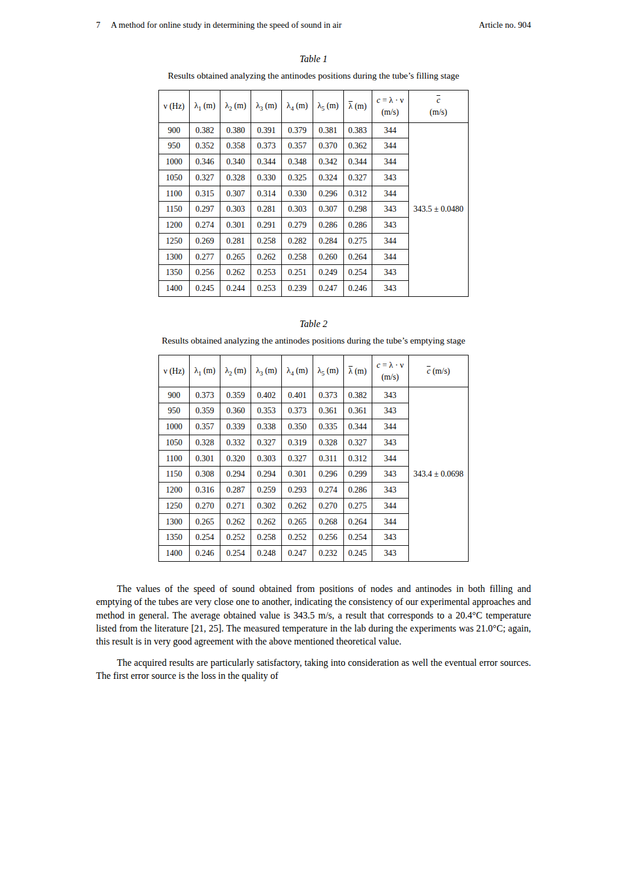7 A method for online study in determining the speed of sound in air Article no. 904
Table 1
Results obtained analyzing the antinodes positions during the tube’s filling stage
| ν (Hz) | λ 1 (m) | λ 2 (m) | λ 3 (m) | λ 4 (m) | λ 5 (m) | λ (m) | c = λ · ν (m/s) | c (m/s) |
| --- | --- | --- | --- | --- | --- | --- | --- | --- |
| 900 | 0.382 | 0.380 | 0.391 | 0.379 | 0.381 | 0.383 | 344 | 343.5 ± 0.0480 |
| 950 | 0.352 | 0.358 | 0.373 | 0.357 | 0.370 | 0.362 | 344 |
| 1000 | 0.346 | 0.340 | 0.344 | 0.348 | 0.342 | 0.344 | 344 |
| 1050 | 0.327 | 0.328 | 0.330 | 0.325 | 0.324 | 0.327 | 343 |
| 1100 | 0.315 | 0.307 | 0.314 | 0.330 | 0.296 | 0.312 | 344 |
| 1150 | 0.297 | 0.303 | 0.281 | 0.303 | 0.307 | 0.298 | 343 |
| 1200 | 0.274 | 0.301 | 0.291 | 0.279 | 0.286 | 0.286 | 343 |
| 1250 | 0.269 | 0.281 | 0.258 | 0.282 | 0.284 | 0.275 | 344 |
| 1300 | 0.277 | 0.265 | 0.262 | 0.258 | 0.260 | 0.264 | 344 |
| 1350 | 0.256 | 0.262 | 0.253 | 0.251 | 0.249 | 0.254 | 343 |
| 1400 | 0.245 | 0.244 | 0.253 | 0.239 | 0.247 | 0.246 | 343 |
Table 2
Results obtained analyzing the antinodes positions during the tube’s emptying stage
| ν (Hz) | λ 1 (m) | λ 2 (m) | λ 3 (m) | λ 4 (m) | λ 5 (m) | λ (m) | c = λ · ν (m/s) | c (m/s) |
| --- | --- | --- | --- | --- | --- | --- | --- | --- |
| 900 | 0.373 | 0.359 | 0.402 | 0.401 | 0.373 | 0.382 | 343 | 343.4 ± 0.0698 |
| 950 | 0.359 | 0.360 | 0.353 | 0.373 | 0.361 | 0.361 | 343 |
| 1000 | 0.357 | 0.339 | 0.338 | 0.350 | 0.335 | 0.344 | 344 |
| 1050 | 0.328 | 0.332 | 0.327 | 0.319 | 0.328 | 0.327 | 343 |
| 1100 | 0.301 | 0.320 | 0.303 | 0.327 | 0.311 | 0.312 | 344 |
| 1150 | 0.308 | 0.294 | 0.294 | 0.301 | 0.296 | 0.299 | 343 |
| 1200 | 0.316 | 0.287 | 0.259 | 0.293 | 0.274 | 0.286 | 343 |
| 1250 | 0.270 | 0.271 | 0.302 | 0.262 | 0.270 | 0.275 | 344 |
| 1300 | 0.265 | 0.262 | 0.262 | 0.265 | 0.268 | 0.264 | 344 |
| 1350 | 0.254 | 0.252 | 0.258 | 0.252 | 0.256 | 0.254 | 343 |
| 1400 | 0.246 | 0.254 | 0.248 | 0.247 | 0.232 | 0.245 | 343 |
The values of the speed of sound obtained from positions of nodes and antinodes in both filling and emptying of the tubes are very close one to another, indicating the consistency of our experimental approaches and method in general. The average obtained value is 343.5 m/s, a result that corresponds to a 20.4°C temperature listed from the literature [21, 25]. The measured temperature in the lab during the experiments was 21.0°C; again, this result is in very good agreement with the above mentioned theoretical value.
The acquired results are particularly satisfactory, taking into consideration as well the eventual error sources. The first error source is the loss in the quality of